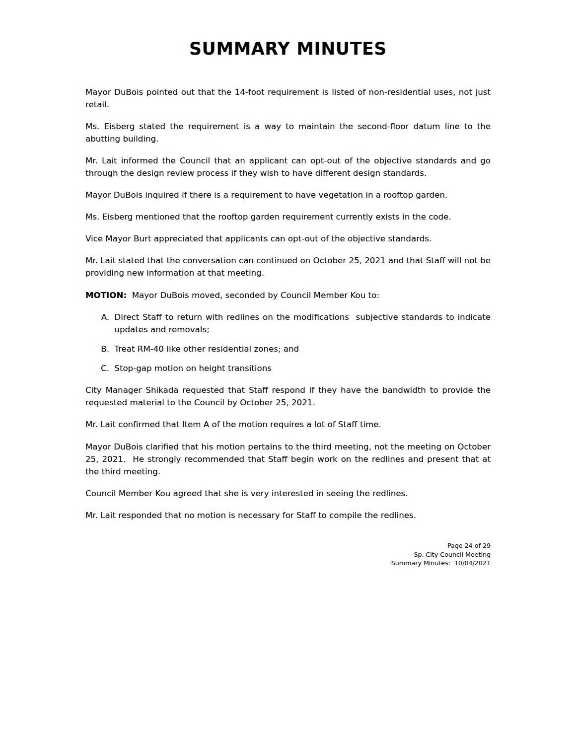SUMMARY MINUTES
Mayor DuBois pointed out that the 14-foot requirement is listed of non-residential uses, not just retail.
Ms. Eisberg stated the requirement is a way to maintain the second-floor datum line to the abutting building.
Mr. Lait informed the Council that an applicant can opt-out of the objective standards and go through the design review process if they wish to have different design standards.
Mayor DuBois inquired if there is a requirement to have vegetation in a rooftop garden.
Ms. Eisberg mentioned that the rooftop garden requirement currently exists in the code.
Vice Mayor Burt appreciated that applicants can opt-out of the objective standards.
Mr. Lait stated that the conversation can continued on October 25, 2021 and that Staff will not be providing new information at that meeting.
MOTION: Mayor DuBois moved, seconded by Council Member Kou to:
Direct Staff to return with redlines on the modifications subjective standards to indicate updates and removals;
Treat RM-40 like other residential zones; and
Stop-gap motion on height transitions
City Manager Shikada requested that Staff respond if they have the bandwidth to provide the requested material to the Council by October 25, 2021.
Mr. Lait confirmed that Item A of the motion requires a lot of Staff time.
Mayor DuBois clarified that his motion pertains to the third meeting, not the meeting on October 25, 2021. He strongly recommended that Staff begin work on the redlines and present that at the third meeting.
Council Member Kou agreed that she is very interested in seeing the redlines.
Mr. Lait responded that no motion is necessary for Staff to compile the redlines.
Page 24 of 29
Sp. City Council Meeting
Summary Minutes: 10/04/2021